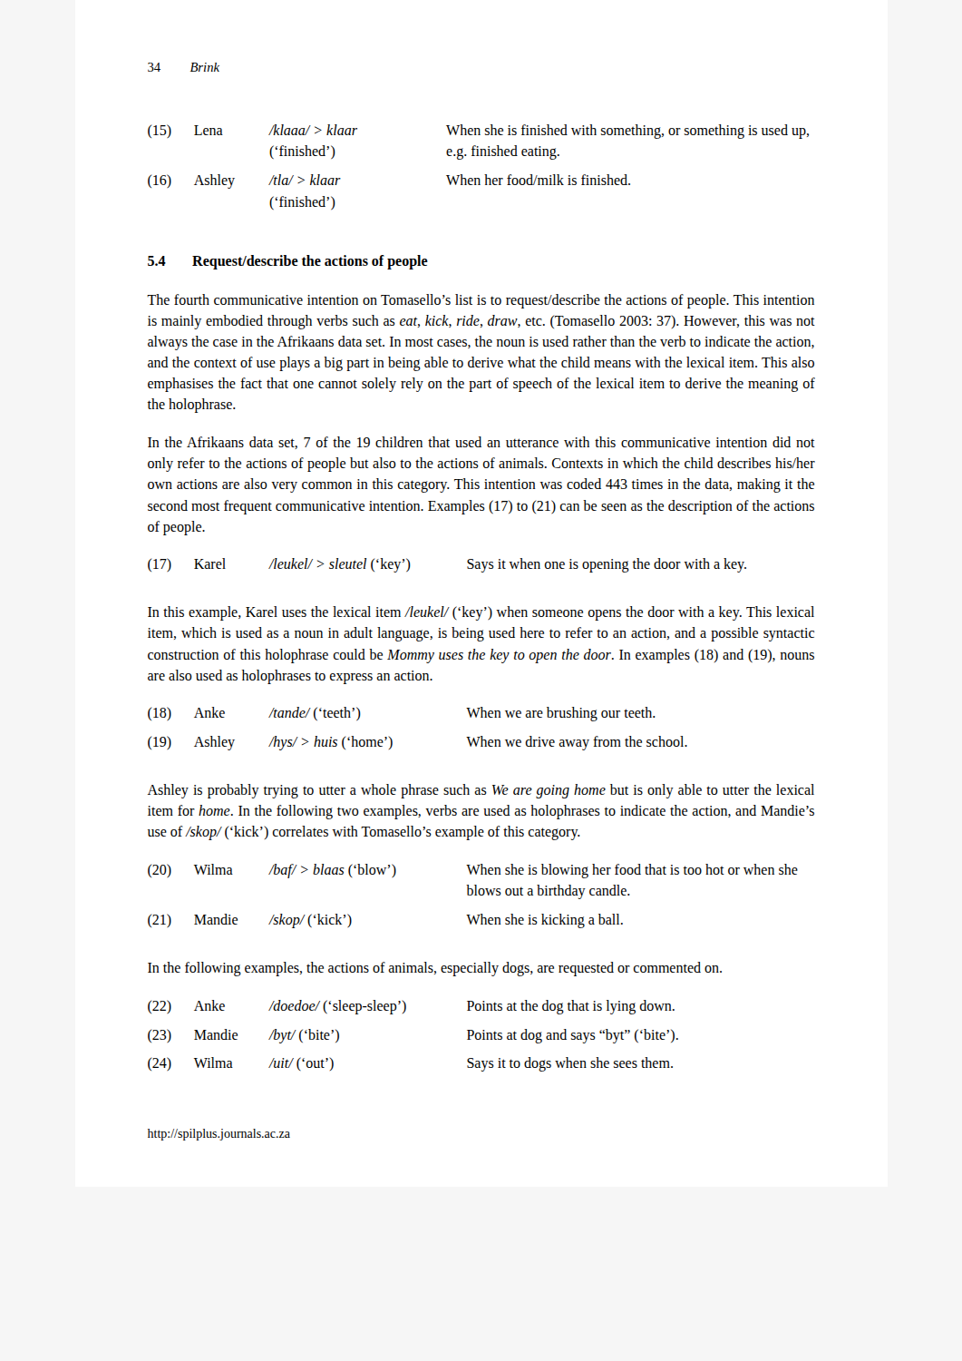34 Brink
| (15) | Lena | /klaaa/ > klaar (‘finished’) | When she is finished with something, or something is used up, e.g. finished eating. |
| (16) | Ashley | /tla/ > klaar (‘finished’) | When her food/milk is finished. |
5.4 Request/describe the actions of people
The fourth communicative intention on Tomasello’s list is to request/describe the actions of people. This intention is mainly embodied through verbs such as eat, kick, ride, draw, etc. (Tomasello 2003: 37). However, this was not always the case in the Afrikaans data set. In most cases, the noun is used rather than the verb to indicate the action, and the context of use plays a big part in being able to derive what the child means with the lexical item. This also emphasises the fact that one cannot solely rely on the part of speech of the lexical item to derive the meaning of the holophrase.
In the Afrikaans data set, 7 of the 19 children that used an utterance with this communicative intention did not only refer to the actions of people but also to the actions of animals. Contexts in which the child describes his/her own actions are also very common in this category. This intention was coded 443 times in the data, making it the second most frequent communicative intention. Examples (17) to (21) can be seen as the description of the actions of people.
| (17) | Karel | /leukel/ > sleutel (‘key’) | Says it when one is opening the door with a key. |
In this example, Karel uses the lexical item /leukel/ (‘key’) when someone opens the door with a key. This lexical item, which is used as a noun in adult language, is being used here to refer to an action, and a possible syntactic construction of this holophrase could be Mommy uses the key to open the door. In examples (18) and (19), nouns are also used as holophrases to express an action.
| (18) | Anke | /tande/ (‘teeth’) | When we are brushing our teeth. |
| (19) | Ashley | /hys/ > huis (‘home’) | When we drive away from the school. |
Ashley is probably trying to utter a whole phrase such as We are going home but is only able to utter the lexical item for home. In the following two examples, verbs are used as holophrases to indicate the action, and Mandie’s use of /skop/ (‘kick’) correlates with Tomasello’s example of this category.
| (20) | Wilma | /baf/ > blaas (‘blow’) | When she is blowing her food that is too hot or when she blows out a birthday candle. |
| (21) | Mandie | /skop/ (‘kick’) | When she is kicking a ball. |
In the following examples, the actions of animals, especially dogs, are requested or commented on.
| (22) | Anke | /doedoe/ (‘sleep-sleep’) | Points at the dog that is lying down. |
| (23) | Mandie | /byt/ (‘bite’) | Points at dog and says “byt” (‘bite’). |
| (24) | Wilma | /uit/ (‘out’) | Says it to dogs when she sees them. |
http://spilplus.journals.ac.za